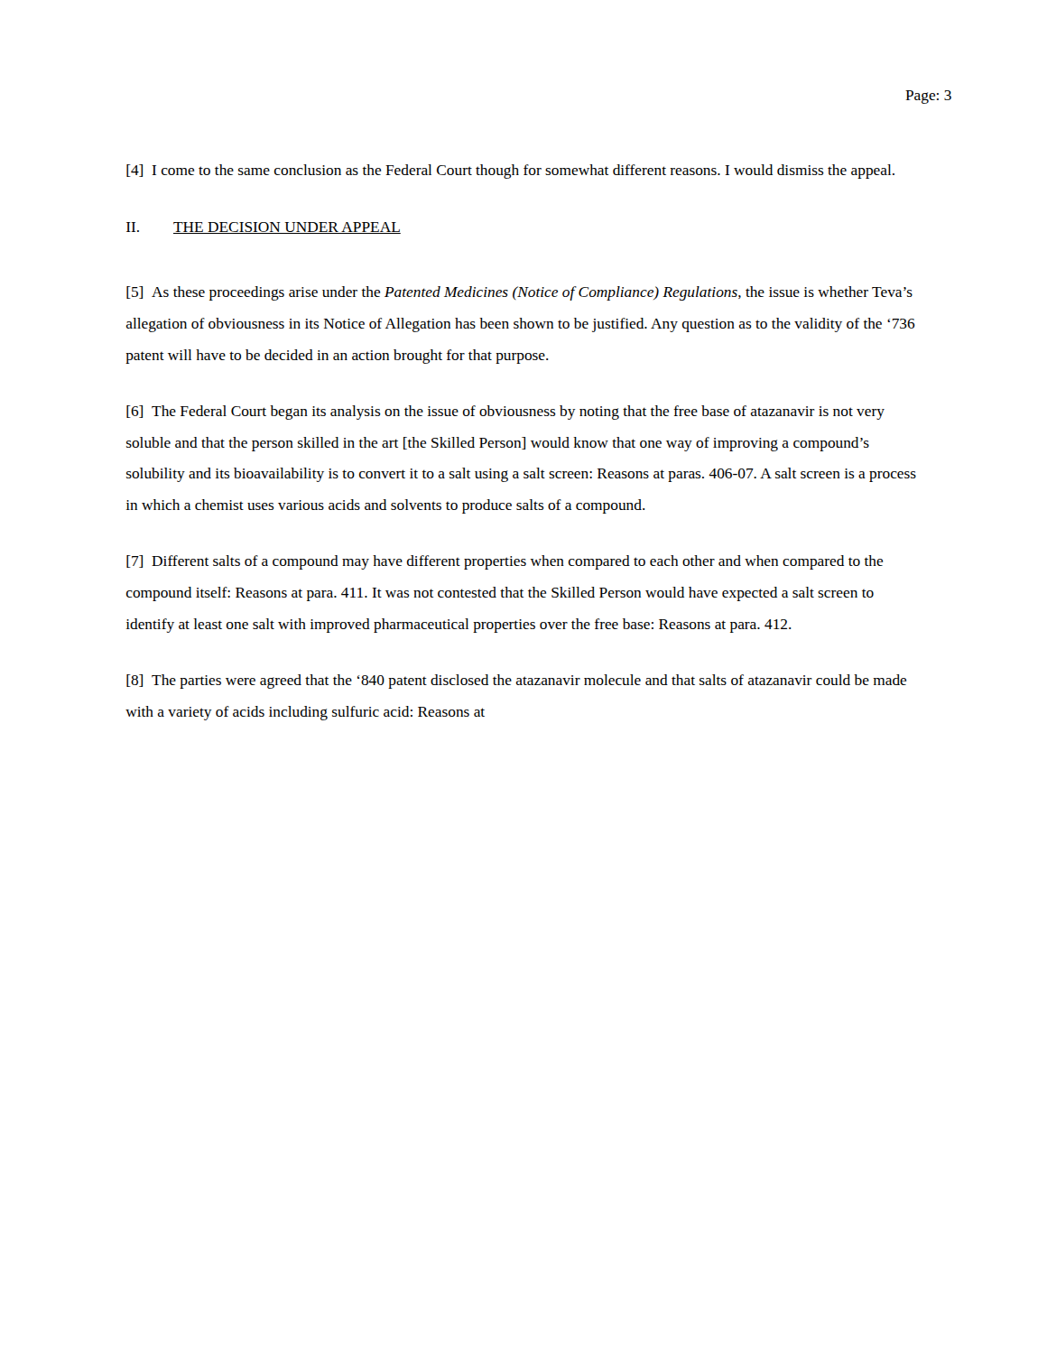Page: 3
[4] I come to the same conclusion as the Federal Court though for somewhat different reasons. I would dismiss the appeal.
II. THE DECISION UNDER APPEAL
[5] As these proceedings arise under the Patented Medicines (Notice of Compliance) Regulations, the issue is whether Teva’s allegation of obviousness in its Notice of Allegation has been shown to be justified. Any question as to the validity of the ‘736 patent will have to be decided in an action brought for that purpose.
[6] The Federal Court began its analysis on the issue of obviousness by noting that the free base of atazanavir is not very soluble and that the person skilled in the art [the Skilled Person] would know that one way of improving a compound’s solubility and its bioavailability is to convert it to a salt using a salt screen: Reasons at paras. 406-07. A salt screen is a process in which a chemist uses various acids and solvents to produce salts of a compound.
[7] Different salts of a compound may have different properties when compared to each other and when compared to the compound itself: Reasons at para. 411. It was not contested that the Skilled Person would have expected a salt screen to identify at least one salt with improved pharmaceutical properties over the free base: Reasons at para. 412.
[8] The parties were agreed that the ‘840 patent disclosed the atazanavir molecule and that salts of atazanavir could be made with a variety of acids including sulfuric acid: Reasons at